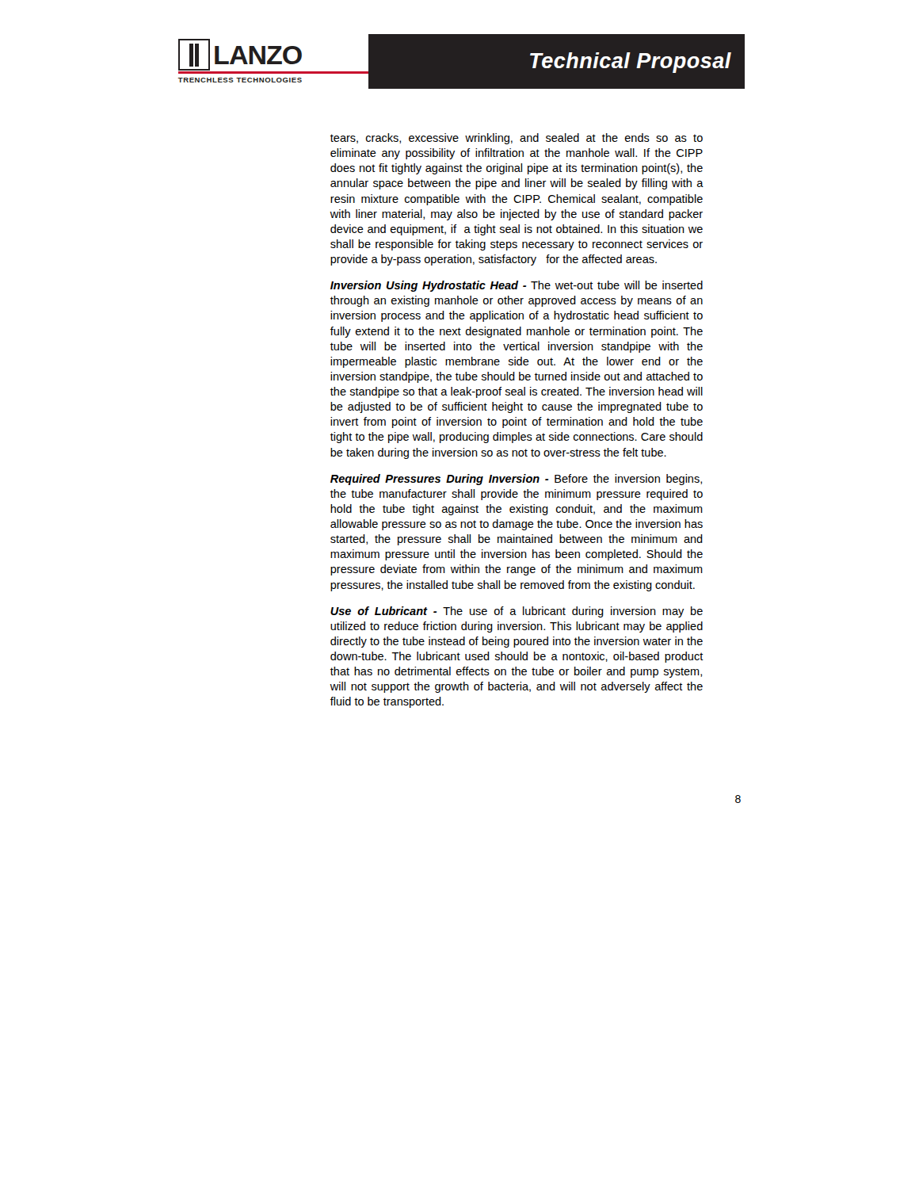LANZO
TRENCHLESS TECHNOLOGIES
Technical Proposal
tears, cracks, excessive wrinkling, and sealed at the ends so as to eliminate any possibility of infiltration at the manhole wall. If the CIPP does not fit tightly against the original pipe at its termination point(s), the annular space between the pipe and liner will be sealed by filling with a resin mixture compatible with the CIPP. Chemical sealant, compatible with liner material, may also be injected by the use of standard packer device and equipment, if a tight seal is not obtained. In this situation we shall be responsible for taking steps necessary to reconnect services or provide a by-pass operation, satisfactory for the affected areas.
Inversion Using Hydrostatic Head - The wet-out tube will be inserted through an existing manhole or other approved access by means of an inversion process and the application of a hydrostatic head sufficient to fully extend it to the next designated manhole or termination point. The tube will be inserted into the vertical inversion standpipe with the impermeable plastic membrane side out. At the lower end or the inversion standpipe, the tube should be turned inside out and attached to the standpipe so that a leak-proof seal is created. The inversion head will be adjusted to be of sufficient height to cause the impregnated tube to invert from point of inversion to point of termination and hold the tube tight to the pipe wall, producing dimples at side connections. Care should be taken during the inversion so as not to over-stress the felt tube.
Required Pressures During Inversion - Before the inversion begins, the tube manufacturer shall provide the minimum pressure required to hold the tube tight against the existing conduit, and the maximum allowable pressure so as not to damage the tube. Once the inversion has started, the pressure shall be maintained between the minimum and maximum pressure until the inversion has been completed. Should the pressure deviate from within the range of the minimum and maximum pressures, the installed tube shall be removed from the existing conduit.
Use of Lubricant - The use of a lubricant during inversion may be utilized to reduce friction during inversion. This lubricant may be applied directly to the tube instead of being poured into the inversion water in the down-tube. The lubricant used should be a nontoxic, oil-based product that has no detrimental effects on the tube or boiler and pump system, will not support the growth of bacteria, and will not adversely affect the fluid to be transported.
8